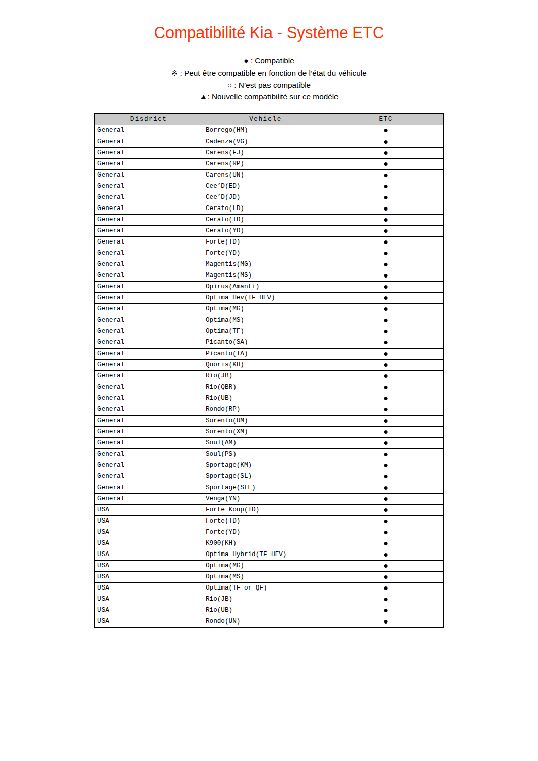Compatibilité Kia - Système ETC
● : Compatible
※ : Peut être compatible en fonction de l’état du véhicule
○ : N’est pas compatible
▲: Nouvelle compatibilité sur ce modèle
| Disdrict | Vehicle | ETC |
| --- | --- | --- |
| General | Borrego(HM) | ● |
| General | Cadenza(VG) | ● |
| General | Carens(FJ) | ● |
| General | Carens(RP) | ● |
| General | Carens(UN) | ● |
| General | Cee’D(ED) | ● |
| General | Cee’D(JD) | ● |
| General | Cerato(LD) | ● |
| General | Cerato(TD) | ● |
| General | Cerato(YD) | ● |
| General | Forte(TD) | ● |
| General | Forte(YD) | ● |
| General | Magentis(MG) | ● |
| General | Magentis(MS) | ● |
| General | Opirus(Amanti) | ● |
| General | Optima Hev(TF HEV) | ● |
| General | Optima(MG) | ● |
| General | Optima(MS) | ● |
| General | Optima(TF) | ● |
| General | Picanto(SA) | ● |
| General | Picanto(TA) | ● |
| General | Quoris(KH) | ● |
| General | Rio(JB) | ● |
| General | Rio(QBR) | ● |
| General | Rio(UB) | ● |
| General | Rondo(RP) | ● |
| General | Sorento(UM) | ● |
| General | Sorento(XM) | ● |
| General | Soul(AM) | ● |
| General | Soul(PS) | ● |
| General | Sportage(KM) | ● |
| General | Sportage(SL) | ● |
| General | Sportage(SLE) | ● |
| General | Venga(YN) | ● |
| USA | Forte Koup(TD) | ● |
| USA | Forte(TD) | ● |
| USA | Forte(YD) | ● |
| USA | K900(KH) | ● |
| USA | Optima Hybrid(TF HEV) | ● |
| USA | Optima(MG) | ● |
| USA | Optima(MS) | ● |
| USA | Optima(TF or QF) | ● |
| USA | Rio(JB) | ● |
| USA | Rio(UB) | ● |
| USA | Rondo(UN) | ● |